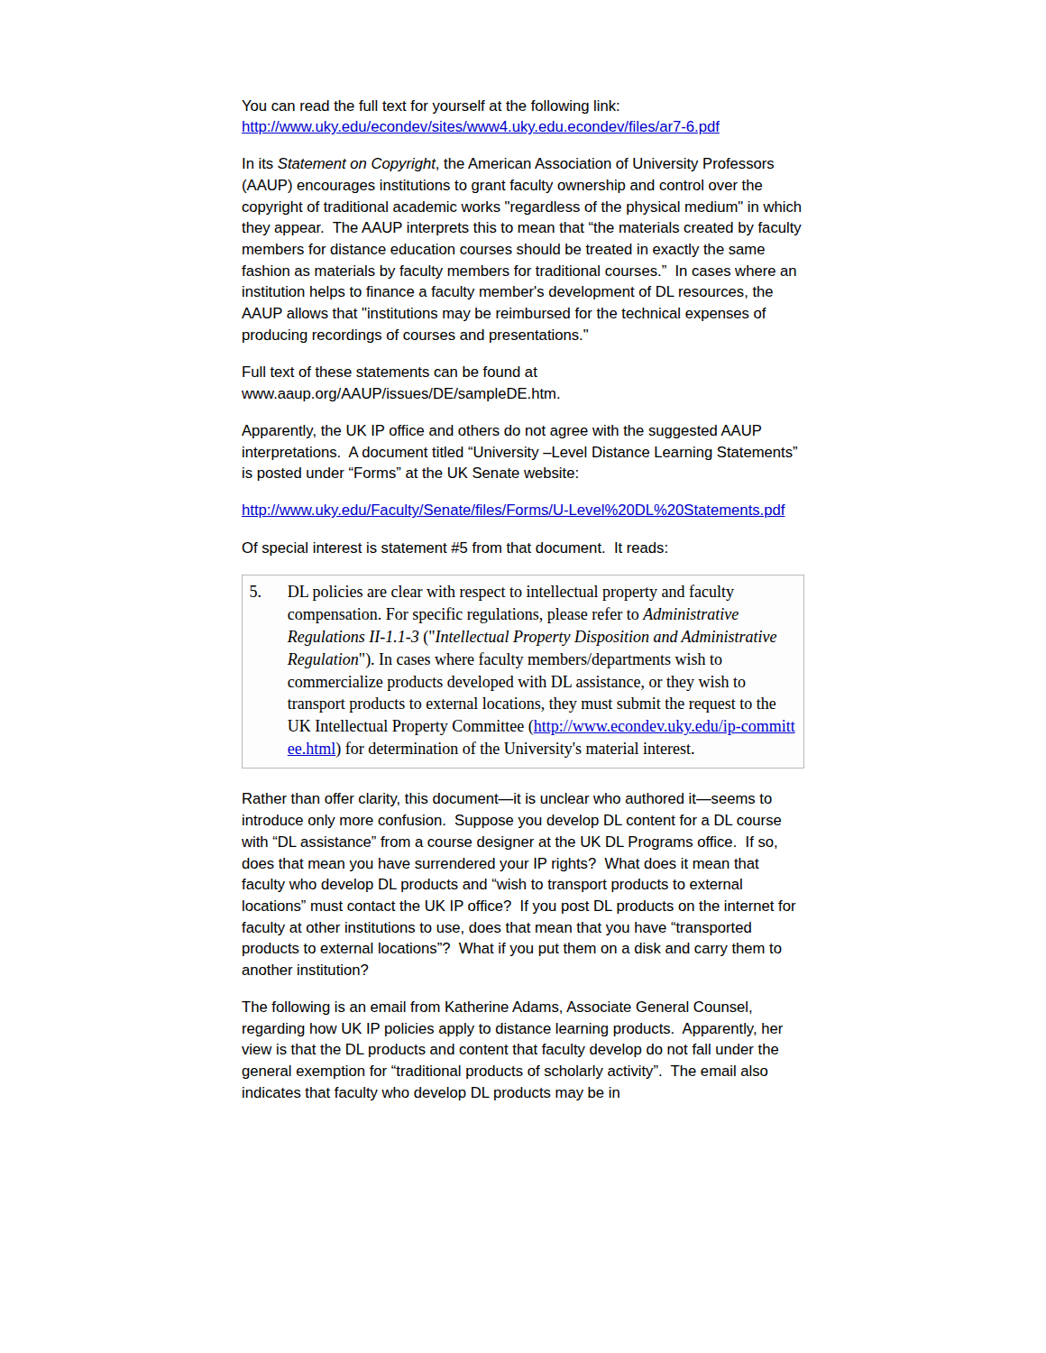You can read the full text for yourself at the following link:
http://www.uky.edu/econdev/sites/www4.uky.edu.econdev/files/ar7-6.pdf
In its Statement on Copyright, the American Association of University Professors (AAUP) encourages institutions to grant faculty ownership and control over the copyright of traditional academic works "regardless of the physical medium" in which they appear. The AAUP interprets this to mean that “the materials created by faculty members for distance education courses should be treated in exactly the same fashion as materials by faculty members for traditional courses.” In cases where an institution helps to finance a faculty member's development of DL resources, the AAUP allows that "institutions may be reimbursed for the technical expenses of producing recordings of courses and presentations."
Full text of these statements can be found at www.aaup.org/AAUP/issues/DE/sampleDE.htm.
Apparently, the UK IP office and others do not agree with the suggested AAUP interpretations. A document titled “University –Level Distance Learning Statements” is posted under “Forms” at the UK Senate website:
http://www.uky.edu/Faculty/Senate/files/Forms/U-Level%20DL%20Statements.pdf
Of special interest is statement #5 from that document. It reads:
| 5. | DL policies are clear with respect to intellectual property and faculty compensation. For specific regulations, please refer to Administrative Regulations II-1.1-3 (" Intellectual Property Disposition and Administrative Regulation "). In cases where faculty members/departments wish to commercialize products developed with DL assistance, or they wish to transport products to external locations, they must submit the request to the UK Intellectual Property Committee ( http://www.econdev.uky.edu/ip-committee.html ) for determination of the University's material interest. |
Rather than offer clarity, this document—it is unclear who authored it—seems to introduce only more confusion. Suppose you develop DL content for a DL course with “DL assistance” from a course designer at the UK DL Programs office. If so, does that mean you have surrendered your IP rights? What does it mean that faculty who develop DL products and “wish to transport products to external locations” must contact the UK IP office? If you post DL products on the internet for faculty at other institutions to use, does that mean that you have “transported products to external locations”? What if you put them on a disk and carry them to another institution?
The following is an email from Katherine Adams, Associate General Counsel, regarding how UK IP policies apply to distance learning products. Apparently, her view is that the DL products and content that faculty develop do not fall under the general exemption for “traditional products of scholarly activity”. The email also indicates that faculty who develop DL products may be in